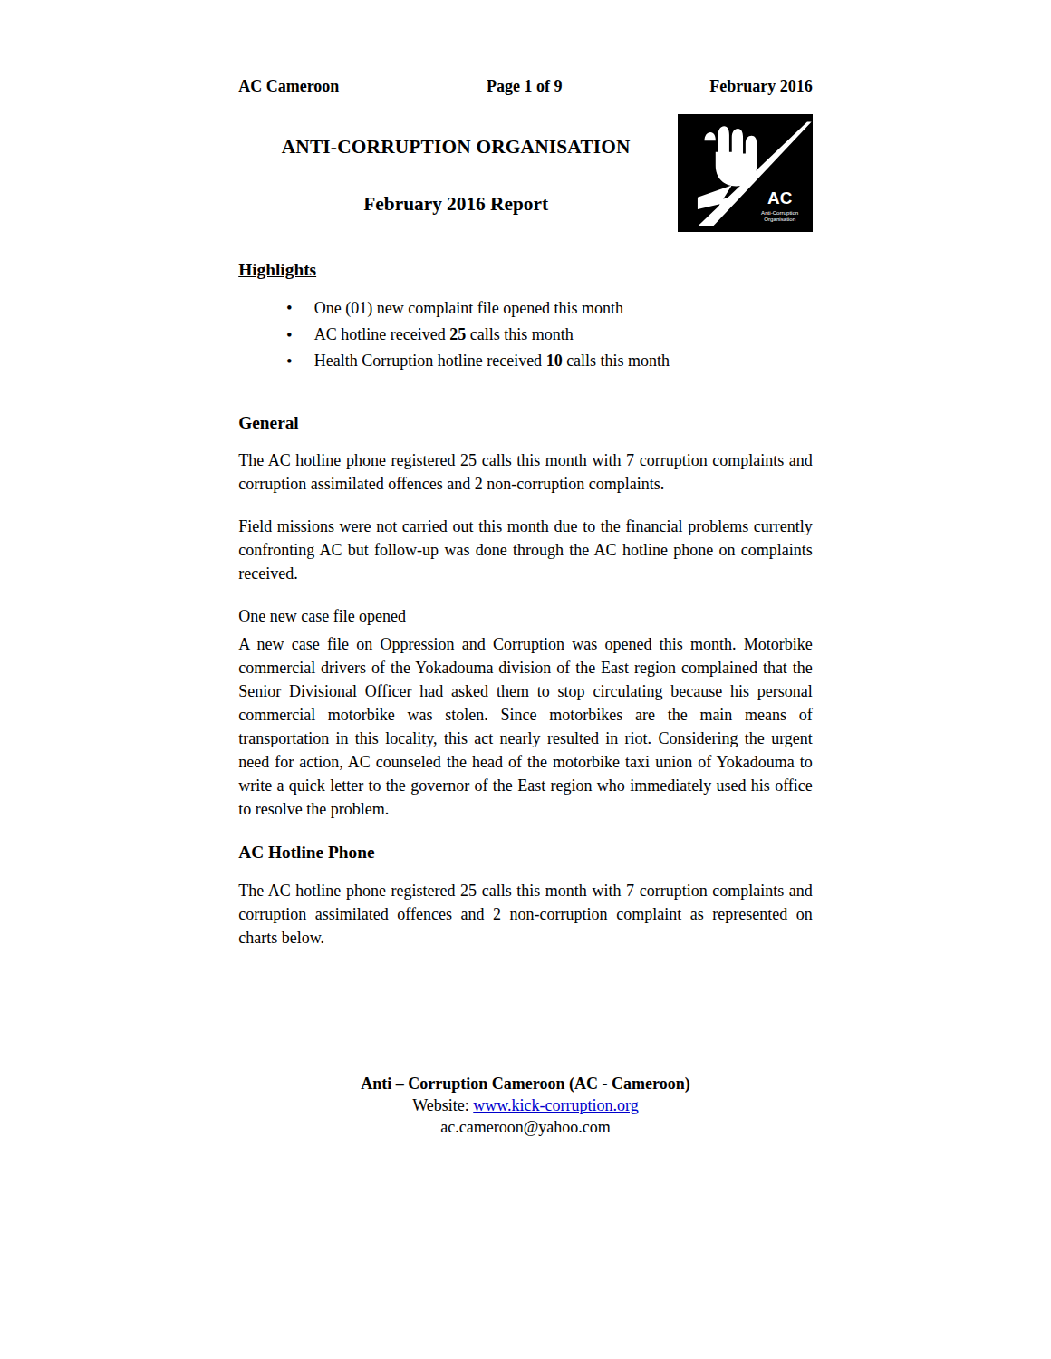AC Cameroon
Page 1 of 9
February 2016
AC Anti-Corruption Organisation
ANTI-CORRUPTION ORGANISATION
February 2016 Report
Highlights
One (01) new complaint file opened this month
AC hotline received 25 calls this month
Health Corruption hotline received 10 calls this month
General
The AC hotline phone registered 25 calls this month with 7 corruption complaints and corruption assimilated offences and 2 non-corruption complaints.
Field missions were not carried out this month due to the financial problems currently confronting AC but follow-up was done through the AC hotline phone on complaints received.
One new case file opened
A new case file on Oppression and Corruption was opened this month. Motorbike commercial drivers of the Yokadouma division of the East region complained that the Senior Divisional Officer had asked them to stop circulating because his personal commercial motorbike was stolen. Since motorbikes are the main means of transportation in this locality, this act nearly resulted in riot. Considering the urgent need for action, AC counseled the head of the motorbike taxi union of Yokadouma to write a quick letter to the governor of the East region who immediately used his office to resolve the problem.
AC Hotline Phone
The AC hotline phone registered 25 calls this month with 7 corruption complaints and corruption assimilated offences and 2 non-corruption complaint as represented on charts below.
Anti – Corruption Cameroon (AC - Cameroon)
Website: www.kick-corruption.org
ac.cameroon@yahoo.com